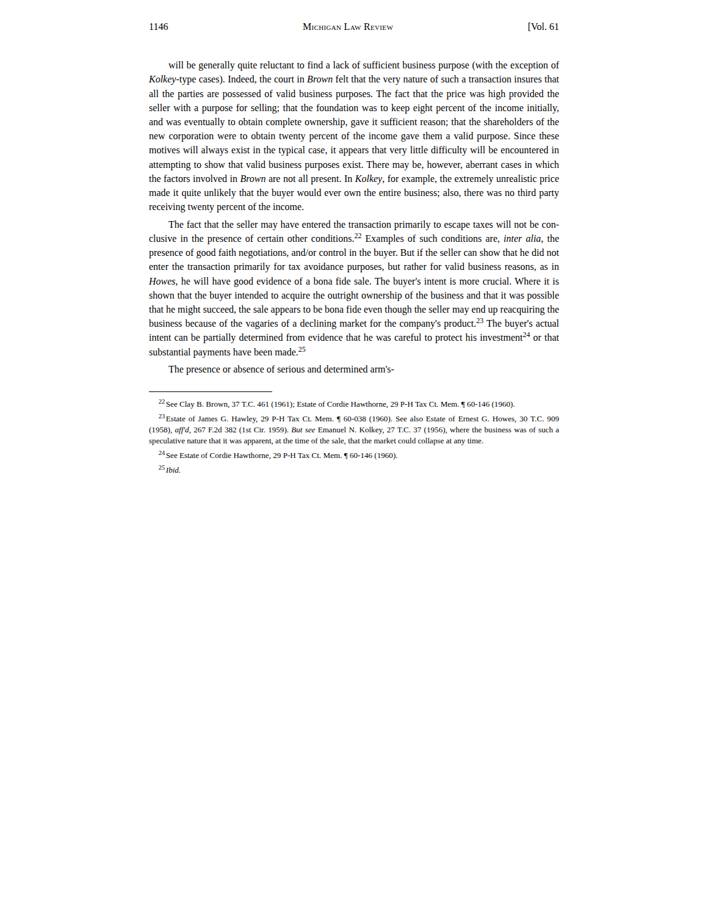1146 Michigan Law Review [Vol. 61
will be generally quite reluctant to find a lack of sufficient business purpose (with the exception of Kolkey-type cases). Indeed, the court in Brown felt that the very nature of such a transaction insures that all the parties are possessed of valid business purposes. The fact that the price was high provided the seller with a purpose for selling; that the foundation was to keep eight percent of the income initially, and was eventually to obtain complete ownership, gave it sufficient reason; that the shareholders of the new corporation were to obtain twenty percent of the income gave them a valid purpose. Since these motives will always exist in the typical case, it appears that very little difficulty will be encountered in attempting to show that valid business purposes exist. There may be, however, aberrant cases in which the factors involved in Brown are not all present. In Kolkey, for example, the extremely unrealistic price made it quite unlikely that the buyer would ever own the entire business; also, there was no third party receiving twenty percent of the income.
The fact that the seller may have entered the transaction primarily to escape taxes will not be conclusive in the presence of certain other conditions.22 Examples of such conditions are, inter alia, the presence of good faith negotiations, and/or control in the buyer. But if the seller can show that he did not enter the transaction primarily for tax avoidance purposes, but rather for valid business reasons, as in Howes, he will have good evidence of a bona fide sale. The buyer's intent is more crucial. Where it is shown that the buyer intended to acquire the outright ownership of the business and that it was possible that he might succeed, the sale appears to be bona fide even though the seller may end up reacquiring the business because of the vagaries of a declining market for the company's product.23 The buyer's actual intent can be partially determined from evidence that he was careful to protect his investment24 or that substantial payments have been made.25
The presence or absence of serious and determined arm's-
22 See Clay B. Brown, 37 T.C. 461 (1961); Estate of Cordie Hawthorne, 29 P-H Tax Ct. Mem. ¶ 60-146 (1960).
23 Estate of James G. Hawley, 29 P-H Tax Ct. Mem. ¶ 60-038 (1960). See also Estate of Ernest G. Howes, 30 T.C. 909 (1958), aff'd, 267 F.2d 382 (1st Cir. 1959). But see Emanuel N. Kolkey, 27 T.C. 37 (1956), where the business was of such a speculative nature that it was apparent, at the time of the sale, that the market could collapse at any time.
24 See Estate of Cordie Hawthorne, 29 P-H Tax Ct. Mem. ¶ 60-146 (1960).
25 Ibid.